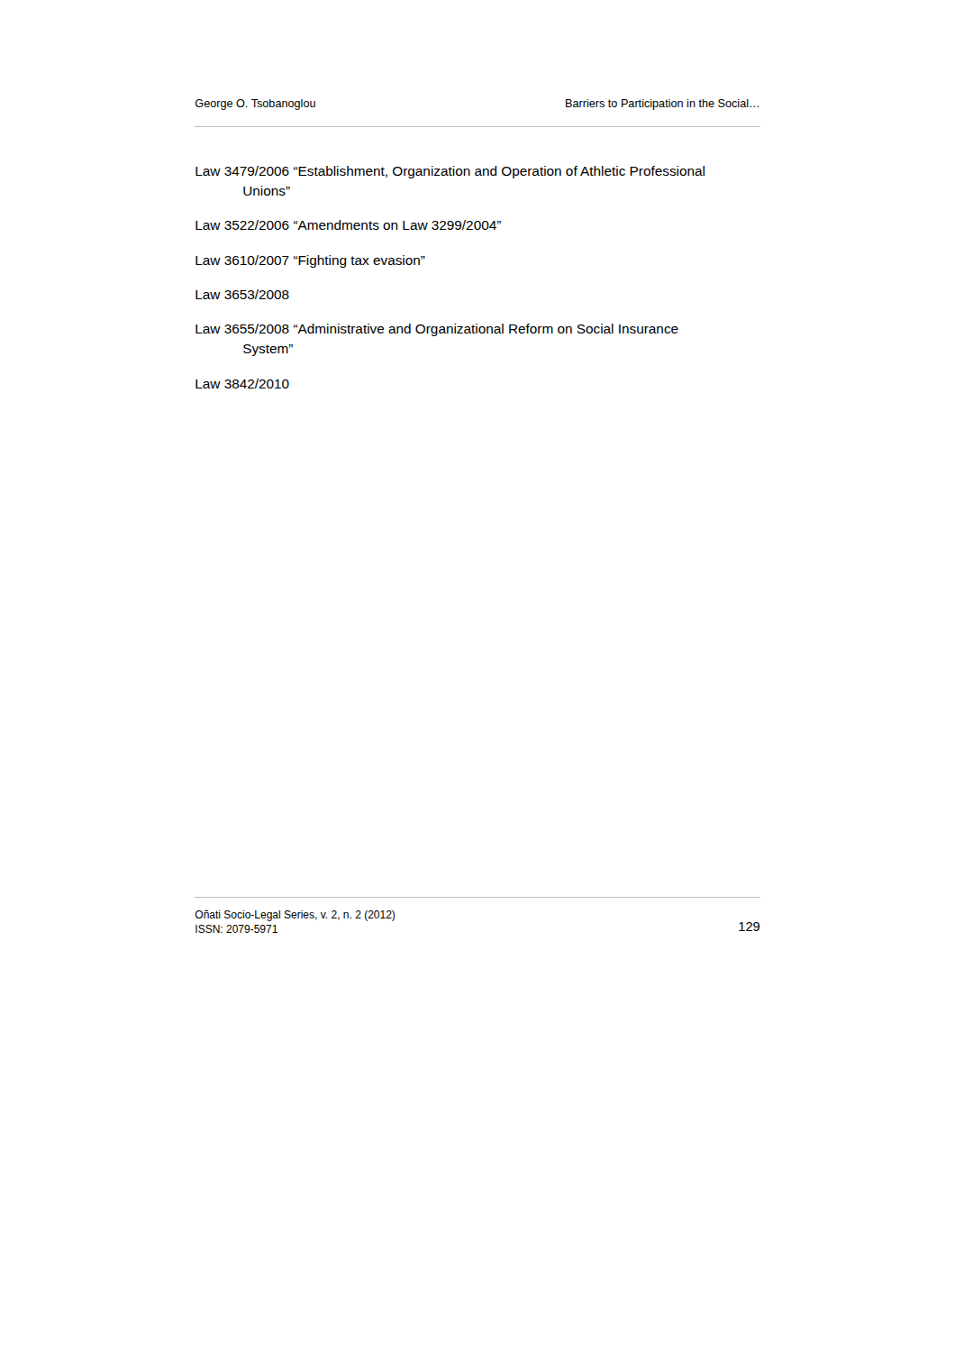George O. Tsobanoglou
Barriers to Participation in the Social…
Law 3479/2006 “Establishment, Organization and Operation of Athletic ProfessionalUnions”
Law 3522/2006 “Amendments on Law 3299/2004”
Law 3610/2007 “Fighting tax evasion”
Law 3653/2008
Law 3655/2008 “Administrative and Organizational Reform on Social InsuranceSystem”
Law 3842/2010
Oñati Socio-Legal Series, v. 2, n. 2 (2012)
ISSN: 2079-5971
129